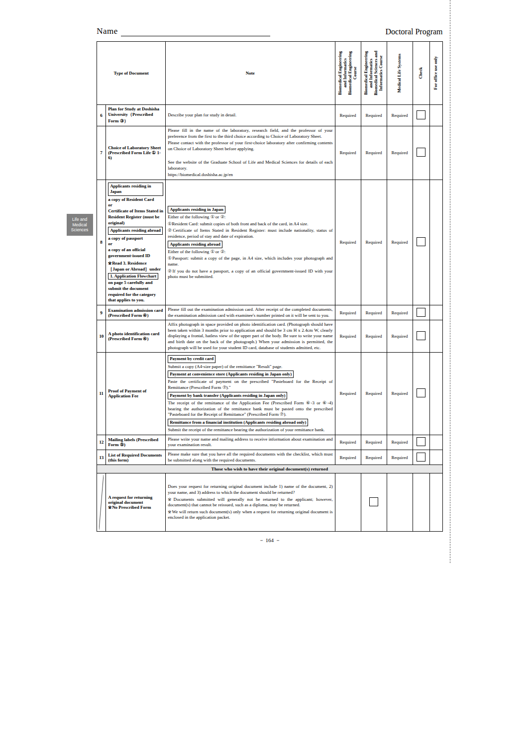Name
Doctoral Program
Life and
Medical
Sciences
| Type of Document | Note | Biomedical Engineering and Informatics Biomedical Engineering Course | Biomedical Engineering and Informatics Biomedical Sciences and Informatics Course | Medical Life Systems | Check | For office use only |
| --- | --- | --- | --- | --- | --- | --- |
| 6 | Plan for Study at Doshisha University（Prescribed Form ③ ） | Describe your plan for study in detail. | Required | Required | Required | | |
| 7 | Choice of Laboratory Sheet (Prescribed Form Life ① 1-6) | Please fill in the name of the laboratory, research field, and the professor of your preference from the first to the third choice according to Choice of Laboratory Sheet. Please contact with the professor of your first-choice laboratory after confirming contents on Choice of Laboratory Sheet before applying. See the website of the Graduate School of Life and Medical Sciences for details of each laboratory. https://biomedical.doshisha.ac.jp/en | Required | Required | Required | | |
| 8 | Applicants residing in Japan a copy of Resident Card or Certificate of Items Stated in Resident Register (must be original) Applicants residing abroad a copy of passport or a copy of an official government-issued ID ※Read 3. Residence ［Japan or Abroad］under 1. Application Flowchart on page 5 carefully and submit the document required for the category that applies to you. | Applicants residing in Japan Either of the following ① or ② : ① Resident Card: submit copies of both front and back of the card, in A4 size. ② Certificate of Items Stated in Resident Register: must include nationality, status of residence, period of stay and date of expiration. Applicants residing abroad Either of the following ① or ② : ① Passport: submit a copy of the page, in A4 size, which includes your photograph and name. ② If you do not have a passport, a copy of an official government-issued ID with your photo must be submitted. | Required | Required | Required | | |
| 9 | Examination admission card (Prescribed Form ④ ) | Please fill out the examination admission card. After receipt of the completed documents, the examination admission card with examinee's number printed on it will be sent to you. | Required | Required | Required | | |
| 10 | A photo identification card (Prescribed Form ④ ) | Affix photograph in space provided on photo identification card. (Photograph should have been taken within 3 months prior to application and should be 3 cm H x 2.4cm W, clearly displaying a frontal, hatless view of the upper part of the body. Be sure to write your name and birth date on the back of the photograph.) When your admission is permitted, the photograph will be used for your student ID card, database of students admitted, etc. | Required | Required | Required | | |
| 11 | Proof of Payment of Application Fee | Payment by credit card Submit a copy (A4-size paper) of the remittance "Result" page. Payment at convenience store (Applicants residing in Japan only) Paste the certificate of payment on the prescribed "Pasteboard for the Receipt of Remittance (Prescribed Form ⑦ )." Payment by bank transfer (Applicants residing in Japan only) The receipt of the remittance of the Application Fee (Prescribed Form ⑥ -3 or ⑥ -4) bearing the authorization of the remittance bank must be pasted onto the prescribed "Pasteboard for the Receipt of Remittance" (Prescribed Form ⑦ ). Remittance from a financial institution (Applicants residing abroad only) Submit the receipt of the remittance bearing the authorization of your remittance bank. | Required | Required | Required | | |
| 12 | Mailing labels (Prescribed Form ⑤ ) | Please write your name and mailing address to receive information about examination and your examination result. | Required | Required | Required | | |
| 13 | List of Required Documents (this form) | Please make sure that you have all the required documents with the checklist, which must be submitted along with the required documents. | Required | Required | Required | | |
| Those who wish to have their original document(s) returned |
| | A request for returning original document ※No Prescribed Form | Does your request for returning original document include 1) name of the document, 2) your name, and 3) address to which the document should be returned? ※Documents submitted will generally not be returned to the applicant; however, document(s) that cannot be reissued, such as a diploma, may be returned. ※We will return such document(s) only when a request for returning original document is enclosed in the application packet. | | | | | |
－ 164 －